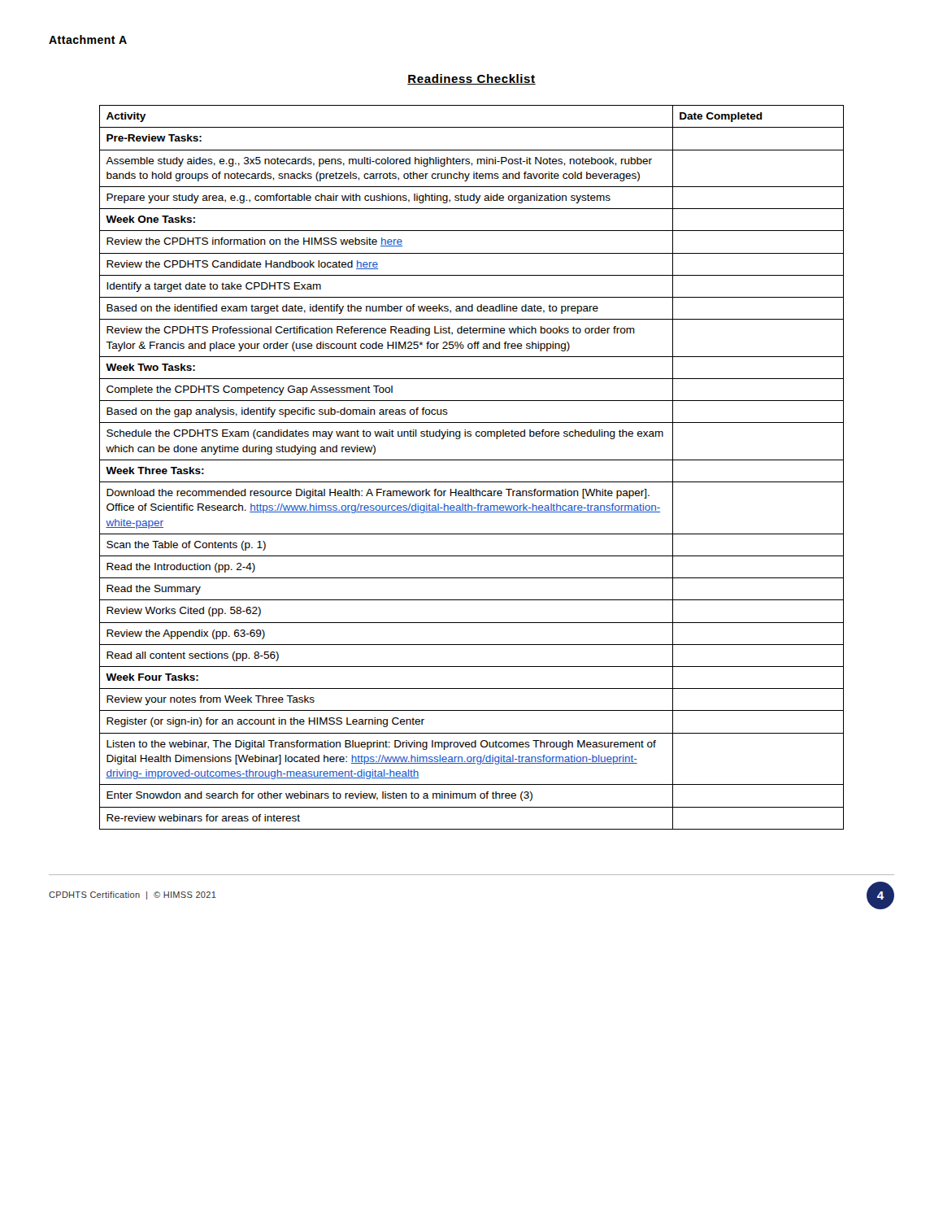Attachment A
Readiness Checklist
| Activity | Date Completed |
| --- | --- |
| Pre-Review Tasks: | |
| Assemble study aides, e.g., 3x5 notecards, pens, multi-colored highlighters, mini-Post-it Notes, notebook, rubber bands to hold groups of notecards, snacks (pretzels, carrots, other crunchy items and favorite cold beverages) | |
| Prepare your study area, e.g., comfortable chair with cushions, lighting, study aide organization systems | |
| Week One Tasks: | |
| Review the CPDHTS information on the HIMSS website here | |
| Review the CPDHTS Candidate Handbook located here | |
| Identify a target date to take CPDHTS Exam | |
| Based on the identified exam target date, identify the number of weeks, and deadline date, to prepare | |
| Review the CPDHTS Professional Certification Reference Reading List, determine which books to order from Taylor & Francis and place your order (use discount code HIM25* for 25% off and free shipping) | |
| Week Two Tasks: | |
| Complete the CPDHTS Competency Gap Assessment Tool | |
| Based on the gap analysis, identify specific sub-domain areas of focus | |
| Schedule the CPDHTS Exam (candidates may want to wait until studying is completed before scheduling the exam which can be done anytime during studying and review) | |
| Week Three Tasks: | |
| Download the recommended resource Digital Health: A Framework for Healthcare Transformation [White paper]. Office of Scientific Research. https://www.himss.org/resources/digital-health-framework-healthcare-transformation-white-paper | |
| Scan the Table of Contents (p. 1) | |
| Read the Introduction (pp. 2-4) | |
| Read the Summary | |
| Review Works Cited (pp. 58-62) | |
| Review the Appendix (pp. 63-69) | |
| Read all content sections (pp. 8-56) | |
| Week Four Tasks: | |
| Review your notes from Week Three Tasks | |
| Register (or sign-in) for an account in the HIMSS Learning Center | |
| Listen to the webinar, The Digital Transformation Blueprint: Driving Improved Outcomes Through Measurement of Digital Health Dimensions [Webinar] located here: https://www.himsslearn.org/digital-transformation-blueprint-driving- improved-outcomes-through-measurement-digital-health | |
| Enter Snowdon and search for other webinars to review, listen to a minimum of three (3) | |
| Re-review webinars for areas of interest | |
CPDHTS Certification | © HIMSS 2021
4